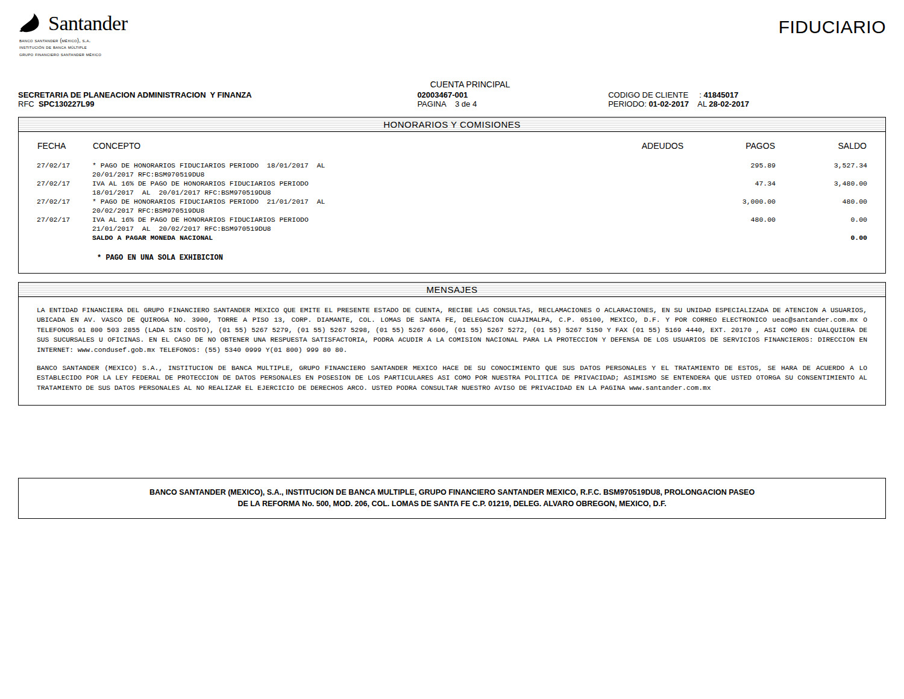Santander
Banco Santander (México), S.A. Institución de Banca Múltiple Grupo Financiero Santander México
FIDUCIARIO
CUENTA PRINCIPAL
| SECRETARIA DE PLANEACION ADMINISTRACION Y FINANZA | 02003467-001 | CODIGO DE CLIENTE : 41845017 |
| RFC SPC130227L99 | PAGINA 3 de 4 | PERIODO: 01-02-2017 AL 28-02-2017 |
HONORARIOS Y COMISIONES
| FECHA | CONCEPTO | ADEUDOS | PAGOS | SALDO |
| --- | --- | --- | --- | --- |
| 27/02/17 | * PAGO DE HONORARIOS FIDUCIARIOS PERIODO 18/01/2017 AL | | 295.89 | 3,527.34 |
| | 20/01/2017 RFC:BSM970519DU8 | | | |
| 27/02/17 | IVA AL 16% DE PAGO DE HONORARIOS FIDUCIARIOS PERIODO | | 47.34 | 3,480.00 |
| | 18/01/2017 AL 20/01/2017 RFC:BSM970519DU8 | | | |
| 27/02/17 | * PAGO DE HONORARIOS FIDUCIARIOS PERIODO 21/01/2017 AL | | 3,000.00 | 480.00 |
| | 20/02/2017 RFC:BSM970519DU8 | | | |
| 27/02/17 | IVA AL 16% DE PAGO DE HONORARIOS FIDUCIARIOS PERIODO | | 480.00 | 0.00 |
| | 21/01/2017 AL 20/02/2017 RFC:BSM970519DU8 | | | |
| | SALDO A PAGAR MONEDA NACIONAL | | | 0.00 |
* PAGO EN UNA SOLA EXHIBICION
MENSAJES
LA ENTIDAD FINANCIERA DEL GRUPO FINANCIERO SANTANDER MEXICO QUE EMITE EL PRESENTE ESTADO DE CUENTA, RECIBE LAS CONSULTAS, RECLAMACIONES O ACLARACIONES, EN SU UNIDAD ESPECIALIZADA DE ATENCION A USUARIOS, UBICADA EN AV. VASCO DE QUIROGA NO. 3900, TORRE A PISO 13, CORP. DIAMANTE, COL. LOMAS DE SANTA FE, DELEGACION CUAJIMALPA, C.P. 05100, MEXICO, D.F. Y POR CORREO ELECTRONICO ueac@santander.com.mx O TELEFONOS 01 800 503 2855 (LADA SIN COSTO), (01 55) 5267 5279, (01 55) 5267 5298, (01 55) 5267 6606, (01 55) 5267 5272, (01 55) 5267 5150 Y FAX (01 55) 5169 4440, EXT. 20170 , ASI COMO EN CUALQUIERA DE SUS SUCURSALES U OFICINAS. EN EL CASO DE NO OBTENER UNA RESPUESTA SATISFACTORIA, PODRA ACUDIR A LA COMISION NACIONAL PARA LA PROTECCION Y DEFENSA DE LOS USUARIOS DE SERVICIOS FINANCIEROS: DIRECCION EN INTERNET: www.condusef.gob.mx TELEFONOS: (55) 5340 0999 Y(01 800) 999 80 80.
BANCO SANTANDER (MEXICO) S.A., INSTITUCION DE BANCA MULTIPLE, GRUPO FINANCIERO SANTANDER MEXICO HACE DE SU CONOCIMIENTO QUE SUS DATOS PERSONALES Y EL TRATAMIENTO DE ESTOS, SE HARA DE ACUERDO A LO ESTABLECIDO POR LA LEY FEDERAL DE PROTECCION DE DATOS PERSONALES EN POSESION DE LOS PARTICULARES ASI COMO POR NUESTRA POLITICA DE PRIVACIDAD; ASIMISMO SE ENTENDERA QUE USTED OTORGA SU CONSENTIMIENTO AL TRATAMIENTO DE SUS DATOS PERSONALES AL NO REALIZAR EL EJERCICIO DE DERECHOS ARCO. USTED PODRA CONSULTAR NUESTRO AVISO DE PRIVACIDAD EN LA PAGINA www.santander.com.mx
BANCO SANTANDER (MEXICO), S.A., INSTITUCION DE BANCA MULTIPLE, GRUPO FINANCIERO SANTANDER MEXICO, R.F.C. BSM970519DU8, PROLONGACION PASEO
DE LA REFORMA No. 500, MOD. 206, COL. LOMAS DE SANTA FE C.P. 01219, DELEG. ALVARO OBREGON, MEXICO, D.F.